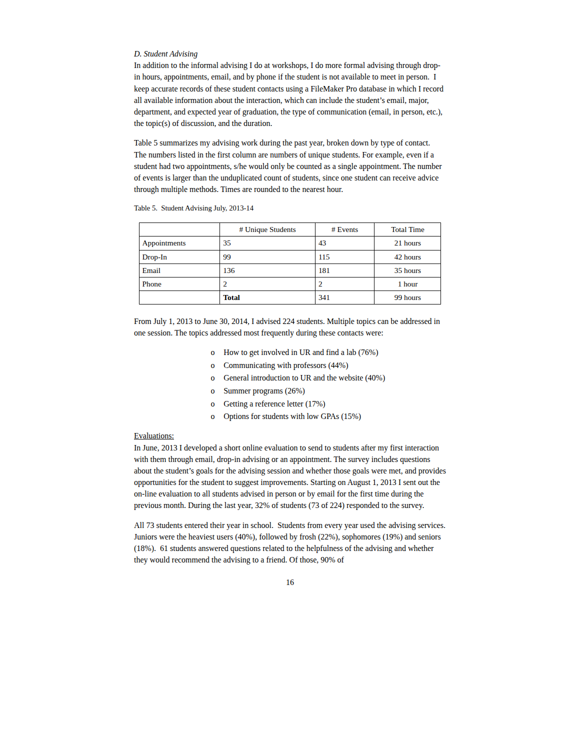D. Student Advising
In addition to the informal advising I do at workshops, I do more formal advising through drop-in hours, appointments, email, and by phone if the student is not available to meet in person. I keep accurate records of these student contacts using a FileMaker Pro database in which I record all available information about the interaction, which can include the student’s email, major, department, and expected year of graduation, the type of communication (email, in person, etc.), the topic(s) of discussion, and the duration.
Table 5 summarizes my advising work during the past year, broken down by type of contact. The numbers listed in the first column are numbers of unique students. For example, even if a student had two appointments, s/he would only be counted as a single appointment. The number of events is larger than the unduplicated count of students, since one student can receive advice through multiple methods. Times are rounded to the nearest hour.
Table 5. Student Advising July, 2013-14
| | # Unique Students | # Events | Total Time |
| Appointments | 35 | 43 | 21 hours |
| Drop-In | 99 | 115 | 42 hours |
| Email | 136 | 181 | 35 hours |
| Phone | 2 | 2 | 1 hour |
| | Total | 341 | 99 hours |
From July 1, 2013 to June 30, 2014, I advised 224 students. Multiple topics can be addressed in one session. The topics addressed most frequently during these contacts were:
How to get involved in UR and find a lab (76%)
Communicating with professors (44%)
General introduction to UR and the website (40%)
Summer programs (26%)
Getting a reference letter (17%)
Options for students with low GPAs (15%)
Evaluations:
In June, 2013 I developed a short online evaluation to send to students after my first interaction with them through email, drop-in advising or an appointment. The survey includes questions about the student’s goals for the advising session and whether those goals were met, and provides opportunities for the student to suggest improvements. Starting on August 1, 2013 I sent out the on-line evaluation to all students advised in person or by email for the first time during the previous month. During the last year, 32% of students (73 of 224) responded to the survey.
All 73 students entered their year in school. Students from every year used the advising services. Juniors were the heaviest users (40%), followed by frosh (22%), sophomores (19%) and seniors (18%). 61 students answered questions related to the helpfulness of the advising and whether they would recommend the advising to a friend. Of those, 90% of
16